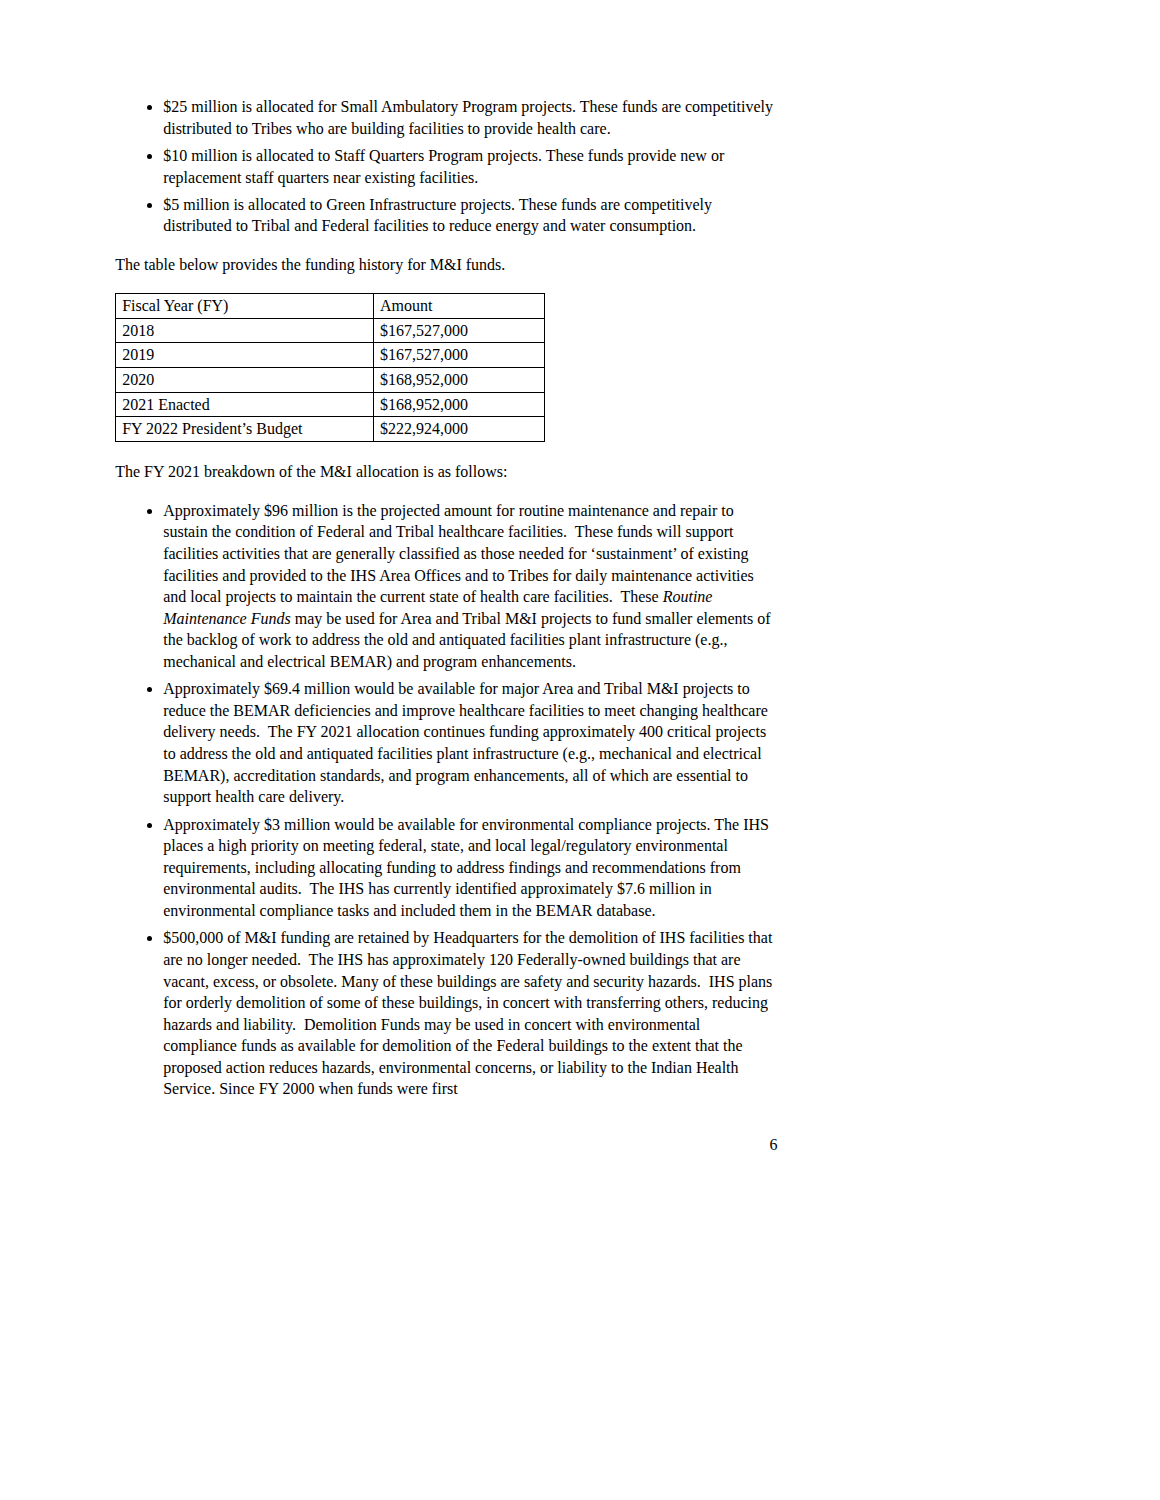$25 million is allocated for Small Ambulatory Program projects. These funds are competitively distributed to Tribes who are building facilities to provide health care.
$10 million is allocated to Staff Quarters Program projects. These funds provide new or replacement staff quarters near existing facilities.
$5 million is allocated to Green Infrastructure projects. These funds are competitively distributed to Tribal and Federal facilities to reduce energy and water consumption.
The table below provides the funding history for M&I funds.
| Fiscal Year (FY) | Amount |
| 2018 | $167,527,000 |
| 2019 | $167,527,000 |
| 2020 | $168,952,000 |
| 2021 Enacted | $168,952,000 |
| FY 2022 President’s Budget | $222,924,000 |
The FY 2021 breakdown of the M&I allocation is as follows:
Approximately $96 million is the projected amount for routine maintenance and repair to sustain the condition of Federal and Tribal healthcare facilities. These funds will support facilities activities that are generally classified as those needed for ‘sustainment’ of existing facilities and provided to the IHS Area Offices and to Tribes for daily maintenance activities and local projects to maintain the current state of health care facilities. These Routine Maintenance Funds may be used for Area and Tribal M&I projects to fund smaller elements of the backlog of work to address the old and antiquated facilities plant infrastructure (e.g., mechanical and electrical BEMAR) and program enhancements.
Approximately $69.4 million would be available for major Area and Tribal M&I projects to reduce the BEMAR deficiencies and improve healthcare facilities to meet changing healthcare delivery needs. The FY 2021 allocation continues funding approximately 400 critical projects to address the old and antiquated facilities plant infrastructure (e.g., mechanical and electrical BEMAR), accreditation standards, and program enhancements, all of which are essential to support health care delivery.
Approximately $3 million would be available for environmental compliance projects. The IHS places a high priority on meeting federal, state, and local legal/regulatory environmental requirements, including allocating funding to address findings and recommendations from environmental audits. The IHS has currently identified approximately $7.6 million in environmental compliance tasks and included them in the BEMAR database.
$500,000 of M&I funding are retained by Headquarters for the demolition of IHS facilities that are no longer needed. The IHS has approximately 120 Federally-owned buildings that are vacant, excess, or obsolete. Many of these buildings are safety and security hazards. IHS plans for orderly demolition of some of these buildings, in concert with transferring others, reducing hazards and liability. Demolition Funds may be used in concert with environmental compliance funds as available for demolition of the Federal buildings to the extent that the proposed action reduces hazards, environmental concerns, or liability to the Indian Health Service. Since FY 2000 when funds were first
6